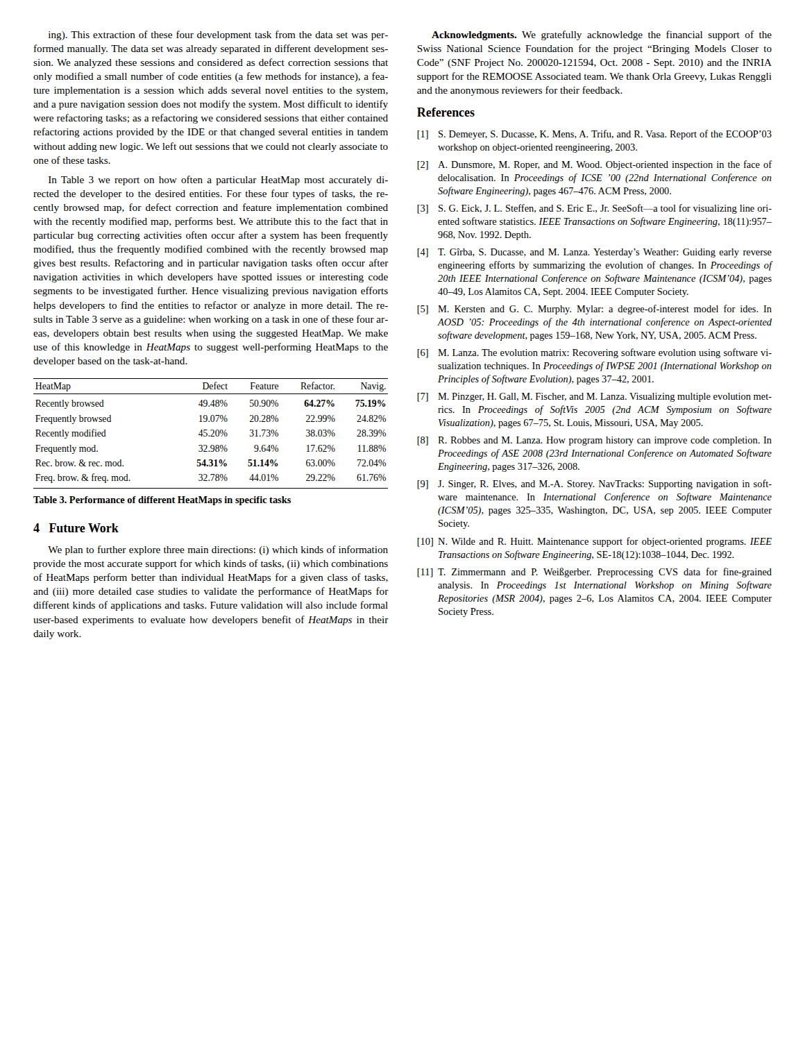ing). This extraction of these four development task from the data set was performed manually. The data set was already separated in different development session. We analyzed these sessions and considered as defect correction sessions that only modified a small number of code entities (a few methods for instance), a feature implementation is a session which adds several novel entities to the system, and a pure navigation session does not modify the system. Most difficult to identify were refactoring tasks; as a refactoring we considered sessions that either contained refactoring actions provided by the IDE or that changed several entities in tandem without adding new logic. We left out sessions that we could not clearly associate to one of these tasks.
In Table 3 we report on how often a particular HeatMap most accurately directed the developer to the desired entities. For these four types of tasks, the recently browsed map, for defect correction and feature implementation combined with the recently modified map, performs best. We attribute this to the fact that in particular bug correcting activities often occur after a system has been frequently modified, thus the frequently modified combined with the recently browsed map gives best results. Refactoring and in particular navigation tasks often occur after navigation activities in which developers have spotted issues or interesting code segments to be investigated further. Hence visualizing previous navigation efforts helps developers to find the entities to refactor or analyze in more detail. The results in Table 3 serve as a guideline: when working on a task in one of these four areas, developers obtain best results when using the suggested HeatMap. We make use of this knowledge in HeatMaps to suggest well-performing HeatMaps to the developer based on the task-at-hand.
| HeatMap | Defect | Feature | Refactor. | Navig. |
| --- | --- | --- | --- | --- |
| Recently browsed | 49.48% | 50.90% | 64.27% | 75.19% |
| Frequently browsed | 19.07% | 20.28% | 22.99% | 24.82% |
| Recently modified | 45.20% | 31.73% | 38.03% | 28.39% |
| Frequently mod. | 32.98% | 9.64% | 17.62% | 11.88% |
| Rec. brow. & rec. mod. | 54.31% | 51.14% | 63.00% | 72.04% |
| Freq. brow. & freq. mod. | 32.78% | 44.01% | 29.22% | 61.76% |
Table 3. Performance of different HeatMaps in specific tasks
4 Future Work
We plan to further explore three main directions: (i) which kinds of information provide the most accurate support for which kinds of tasks, (ii) which combinations of HeatMaps perform better than individual HeatMaps for a given class of tasks, and (iii) more detailed case studies to validate the performance of HeatMaps for different kinds of applications and tasks. Future validation will also include formal user-based experiments to evaluate how developers benefit of HeatMaps in their daily work.
Acknowledgments. We gratefully acknowledge the financial support of the Swiss National Science Foundation for the project “Bringing Models Closer to Code” (SNF Project No. 200020-121594, Oct. 2008 - Sept. 2010) and the INRIA support for the REMOOSE Associated team. We thank Orla Greevy, Lukas Renggli and the anonymous reviewers for their feedback.
References
[1] S. Demeyer, S. Ducasse, K. Mens, A. Trifu, and R. Vasa. Report of the ECOOP’03 workshop on object-oriented reengineering, 2003.
[2] A. Dunsmore, M. Roper, and M. Wood. Object-oriented inspection in the face of delocalisation. In Proceedings of ICSE ’00 (22nd International Conference on Software Engineering), pages 467–476. ACM Press, 2000.
[3] S. G. Eick, J. L. Steffen, and S. Eric E., Jr. SeeSoft—a tool for visualizing line oriented software statistics. IEEE Transactions on Software Engineering, 18(11):957–968, Nov. 1992. Depth.
[4] T. Gîrba, S. Ducasse, and M. Lanza. Yesterday’s Weather: Guiding early reverse engineering efforts by summarizing the evolution of changes. In Proceedings of 20th IEEE International Conference on Software Maintenance (ICSM’04), pages 40–49, Los Alamitos CA, Sept. 2004. IEEE Computer Society.
[5] M. Kersten and G. C. Murphy. Mylar: a degree-of-interest model for ides. In AOSD ’05: Proceedings of the 4th international conference on Aspect-oriented software development, pages 159–168, New York, NY, USA, 2005. ACM Press.
[6] M. Lanza. The evolution matrix: Recovering software evolution using software visualization techniques. In Proceedings of IWPSE 2001 (International Workshop on Principles of Software Evolution), pages 37–42, 2001.
[7] M. Pinzger, H. Gall, M. Fischer, and M. Lanza. Visualizing multiple evolution metrics. In Proceedings of SoftVis 2005 (2nd ACM Symposium on Software Visualization), pages 67–75, St. Louis, Missouri, USA, May 2005.
[8] R. Robbes and M. Lanza. How program history can improve code completion. In Proceedings of ASE 2008 (23rd International Conference on Automated Software Engineering, pages 317–326, 2008.
[9] J. Singer, R. Elves, and M.-A. Storey. NavTracks: Supporting navigation in software maintenance. In International Conference on Software Maintenance (ICSM’05), pages 325–335, Washington, DC, USA, sep 2005. IEEE Computer Society.
[10] N. Wilde and R. Huitt. Maintenance support for object-oriented programs. IEEE Transactions on Software Engineering, SE-18(12):1038–1044, Dec. 1992.
[11] T. Zimmermann and P. Weißgerber. Preprocessing CVS data for fine-grained analysis. In Proceedings 1st International Workshop on Mining Software Repositories (MSR 2004), pages 2–6, Los Alamitos CA, 2004. IEEE Computer Society Press.